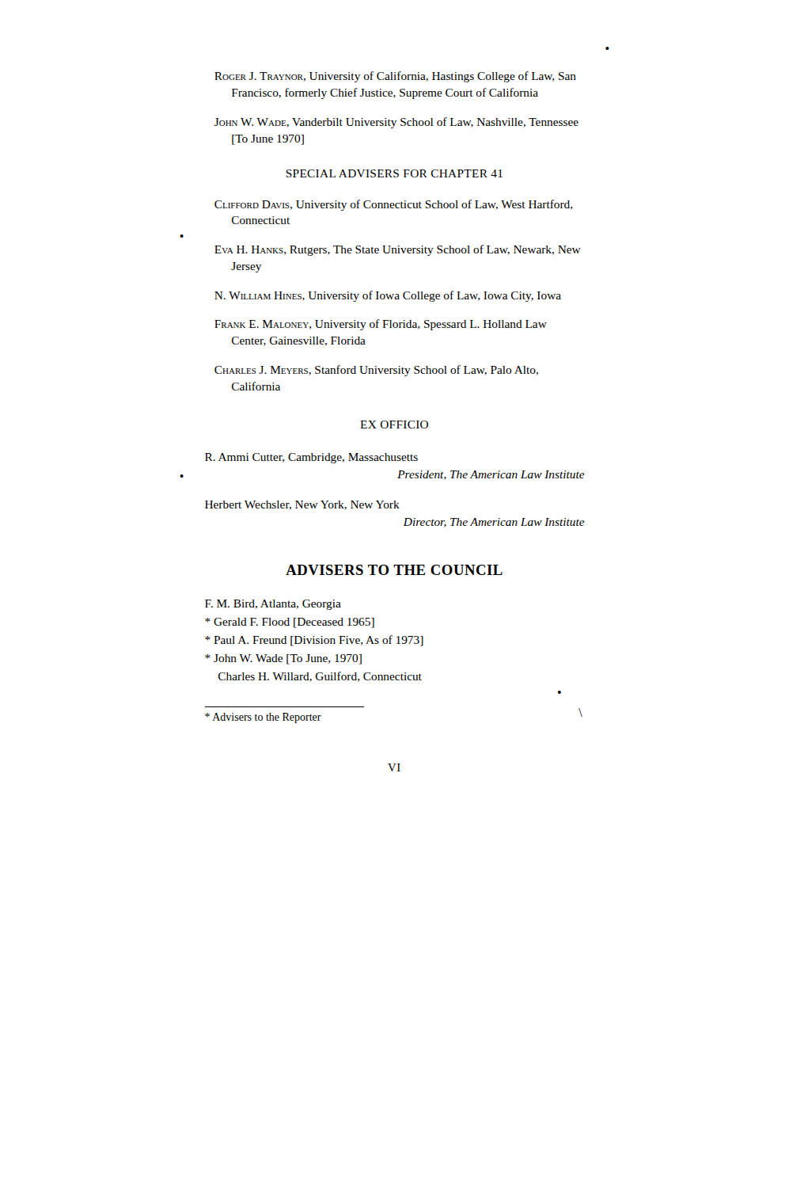•
Roger J. Traynor, University of California, Hastings College of Law, San Francisco, formerly Chief Justice, Supreme Court of California
John W. Wade, Vanderbilt University School of Law, Nashville, Tennessee [To June 1970]
SPECIAL ADVISERS FOR CHAPTER 41
•
Clifford Davis, University of Connecticut School of Law, West Hartford, Connecticut
Eva H. Hanks, Rutgers, The State University School of Law, Newark, New Jersey
N. William Hines, University of Iowa College of Law, Iowa City, Iowa
Frank E. Maloney, University of Florida, Spessard L. Holland Law Center, Gainesville, Florida
Charles J. Meyers, Stanford University School of Law, Palo Alto, California
•
EX OFFICIO
R. Ammi Cutter, Cambridge, Massachusetts President, The American Law Institute
Herbert Wechsler, New York, New York Director, The American Law Institute
ADVISERS TO THE COUNCIL
F. M. Bird, Atlanta, Georgia
* Gerald F. Flood [Deceased 1965]
* Paul A. Freund [Division Five, As of 1973]
* John W. Wade [To June, 1970]
Charles H. Willard, Guilford, Connecticut
• \
* Advisers to the Reporter
VI